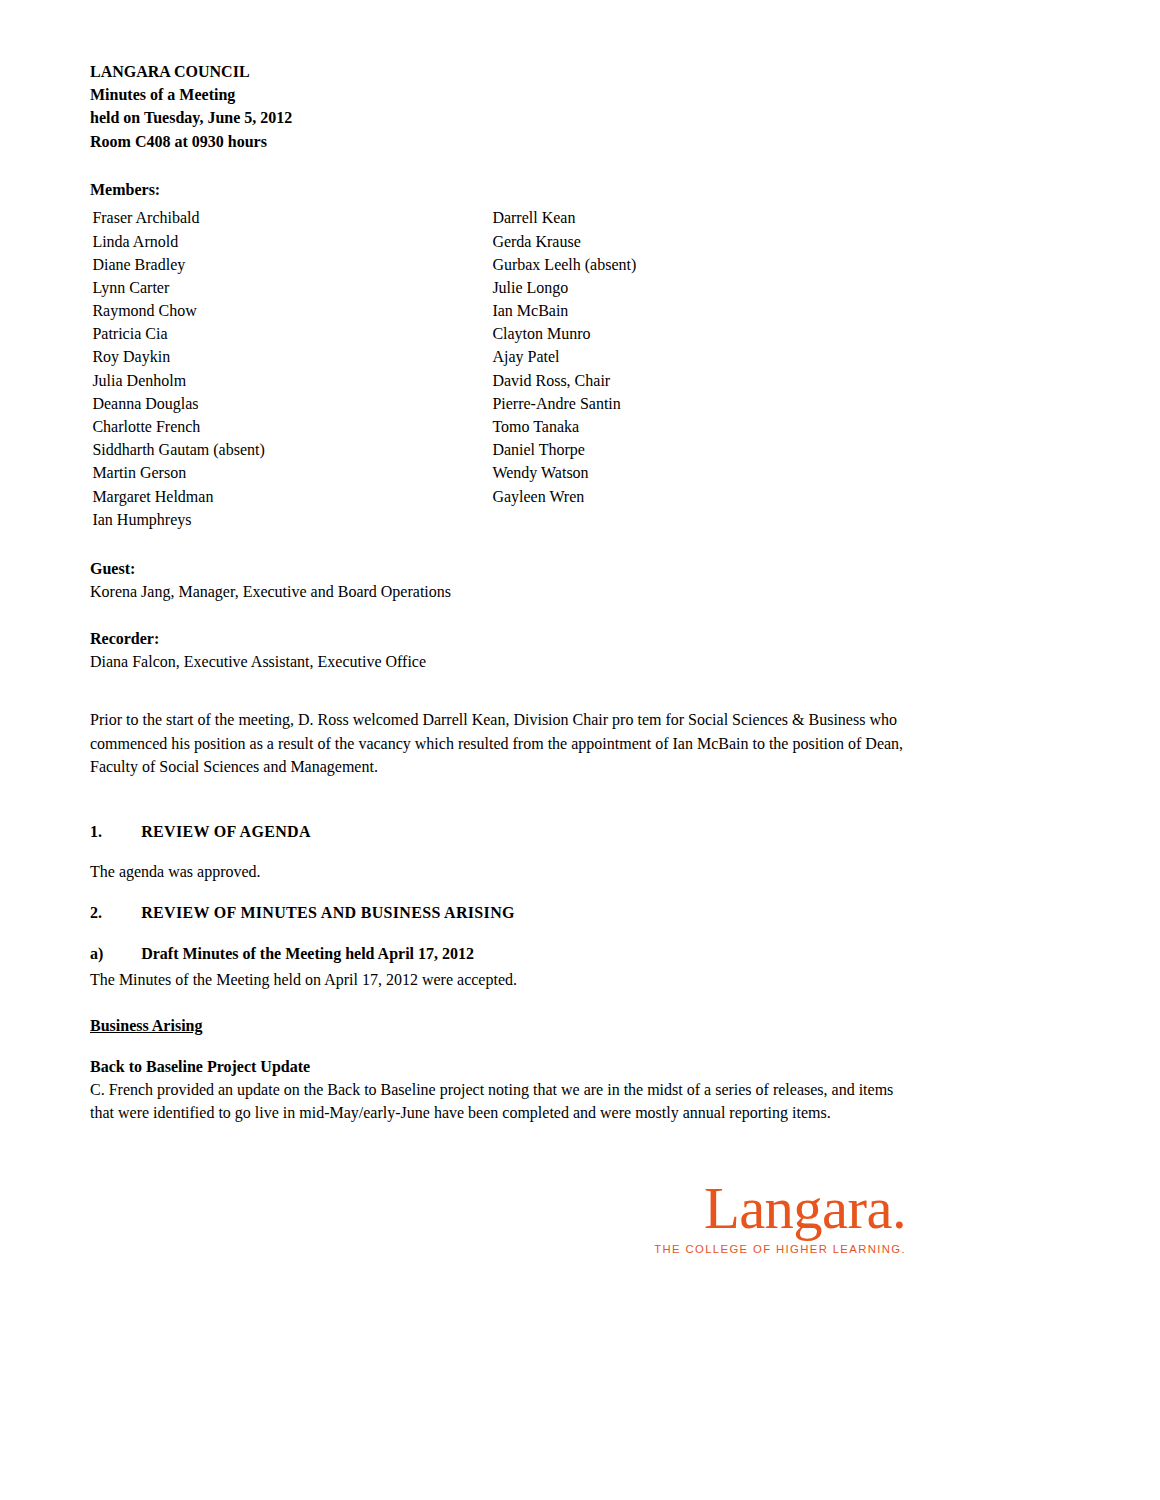LANGARA COUNCIL
Minutes of a Meeting
held on Tuesday, June 5, 2012
Room C408 at 0930 hours
Members:
| Fraser Archibald | Darrell Kean |
| Linda Arnold | Gerda Krause |
| Diane Bradley | Gurbax Leelh (absent) |
| Lynn Carter | Julie Longo |
| Raymond Chow | Ian McBain |
| Patricia Cia | Clayton Munro |
| Roy Daykin | Ajay Patel |
| Julia Denholm | David Ross, Chair |
| Deanna Douglas | Pierre-Andre Santin |
| Charlotte French | Tomo Tanaka |
| Siddharth Gautam (absent) | Daniel Thorpe |
| Martin Gerson | Wendy Watson |
| Margaret Heldman | Gayleen Wren |
| Ian Humphreys | |
Guest:
Korena Jang, Manager, Executive and Board Operations
Recorder:
Diana Falcon, Executive Assistant, Executive Office
Prior to the start of the meeting, D. Ross welcomed Darrell Kean, Division Chair pro tem for Social Sciences & Business who commenced his position as a result of the vacancy which resulted from the appointment of Ian McBain to the position of Dean, Faculty of Social Sciences and Management.
1. REVIEW OF AGENDA
The agenda was approved.
2. REVIEW OF MINUTES AND BUSINESS ARISING
a) Draft Minutes of the Meeting held April 17, 2012
The Minutes of the Meeting held on April 17, 2012 were accepted.
Business Arising
Back to Baseline Project Update
C. French provided an update on the Back to Baseline project noting that we are in the midst of a series of releases, and items that were identified to go live in mid-May/early-June have been completed and were mostly annual reporting items.
Langara.
THE COLLEGE OF HIGHER LEARNING.